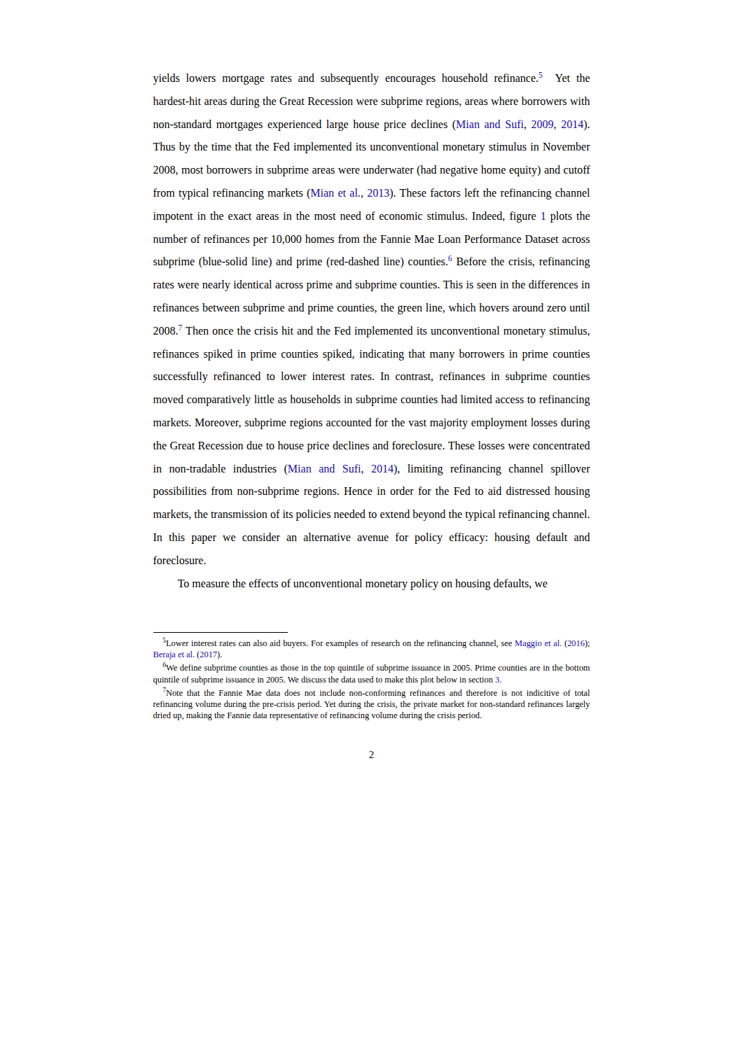yields lowers mortgage rates and subsequently encourages household refinance.5 Yet the hardest-hit areas during the Great Recession were subprime regions, areas where borrowers with non-standard mortgages experienced large house price declines (Mian and Sufi, 2009, 2014). Thus by the time that the Fed implemented its unconventional monetary stimulus in November 2008, most borrowers in subprime areas were underwater (had negative home equity) and cutoff from typical refinancing markets (Mian et al., 2013). These factors left the refinancing channel impotent in the exact areas in the most need of economic stimulus. Indeed, figure 1 plots the number of refinances per 10,000 homes from the Fannie Mae Loan Performance Dataset across subprime (blue-solid line) and prime (red-dashed line) counties.6 Before the crisis, refinancing rates were nearly identical across prime and subprime counties. This is seen in the differences in refinances between subprime and prime counties, the green line, which hovers around zero until 2008.7 Then once the crisis hit and the Fed implemented its unconventional monetary stimulus, refinances spiked in prime counties spiked, indicating that many borrowers in prime counties successfully refinanced to lower interest rates. In contrast, refinances in subprime counties moved comparatively little as households in subprime counties had limited access to refinancing markets. Moreover, subprime regions accounted for the vast majority employment losses during the Great Recession due to house price declines and foreclosure. These losses were concentrated in non-tradable industries (Mian and Sufi, 2014), limiting refinancing channel spillover possibilities from non-subprime regions. Hence in order for the Fed to aid distressed housing markets, the transmission of its policies needed to extend beyond the typical refinancing channel. In this paper we consider an alternative avenue for policy efficacy: housing default and foreclosure.
To measure the effects of unconventional monetary policy on housing defaults, we
5Lower interest rates can also aid buyers. For examples of research on the refinancing channel, see Maggio et al. (2016); Beraja et al. (2017).
6We define subprime counties as those in the top quintile of subprime issuance in 2005. Prime counties are in the bottom quintile of subprime issuance in 2005. We discuss the data used to make this plot below in section 3.
7Note that the Fannie Mae data does not include non-conforming refinances and therefore is not indicitive of total refinancing volume during the pre-crisis period. Yet during the crisis, the private market for non-standard refinances largely dried up, making the Fannie data representative of refinancing volume during the crisis period.
2